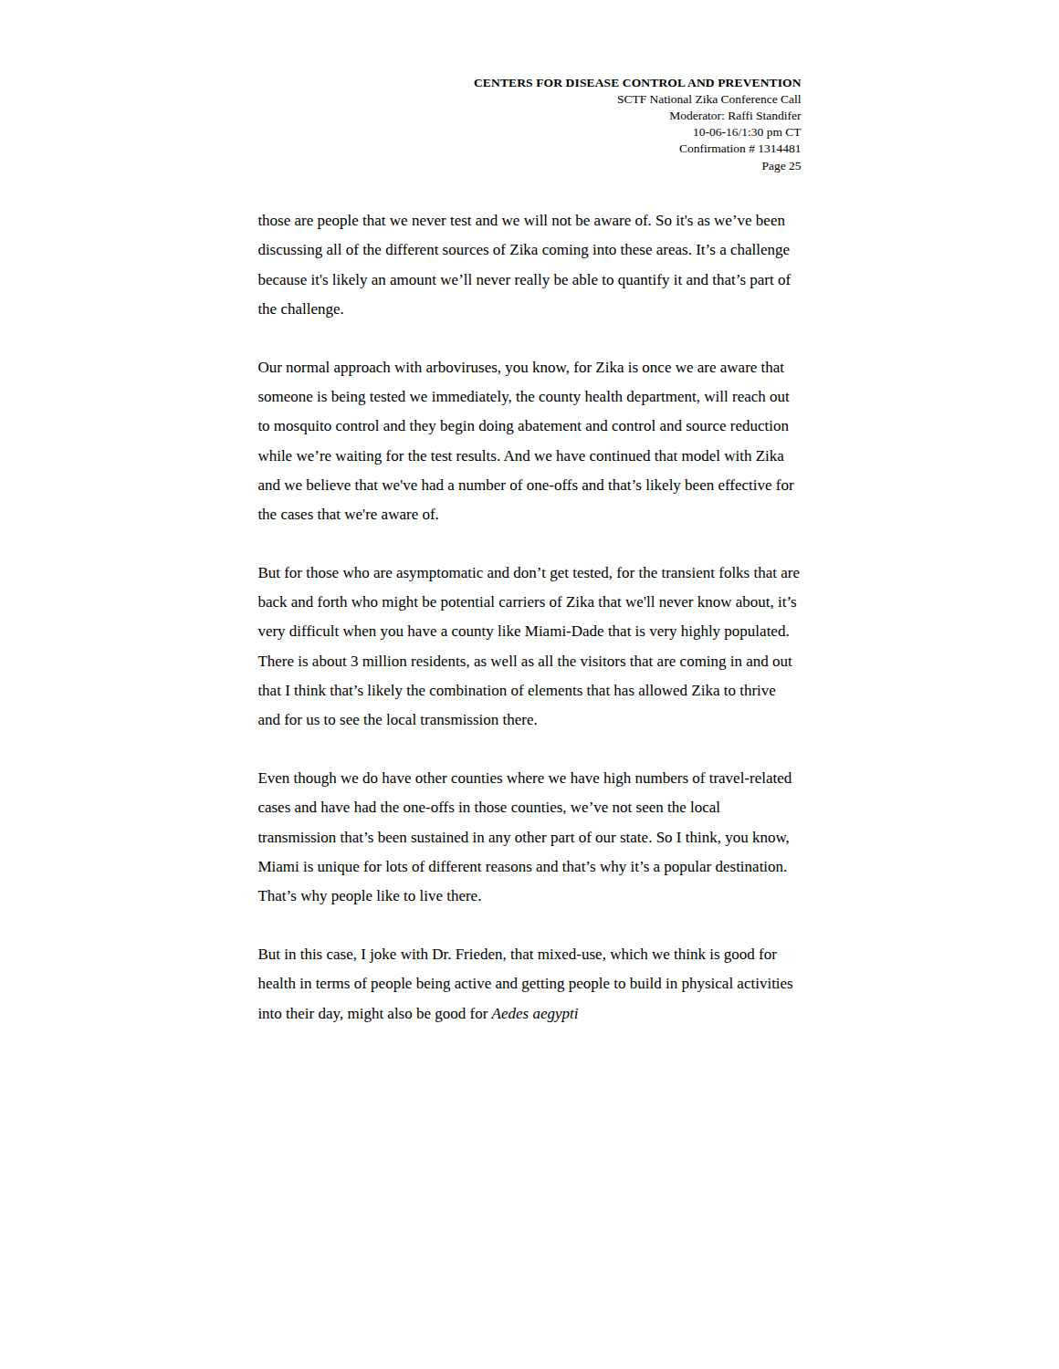CENTERS FOR DISEASE CONTROL AND PREVENTION
SCTF National Zika Conference Call
Moderator: Raffi Standifer
10-06-16/1:30 pm CT
Confirmation # 1314481
Page 25
those are people that we never test and we will not be aware of. So it's as we’ve been discussing all of the different sources of Zika coming into these areas. It’s a challenge because it's likely an amount we’ll never really be able to quantify it and that’s part of the challenge.
Our normal approach with arboviruses, you know, for Zika is once we are aware that someone is being tested we immediately, the county health department, will reach out to mosquito control and they begin doing abatement and control and source reduction while we’re waiting for the test results. And we have continued that model with Zika and we believe that we've had a number of one-offs and that’s likely been effective for the cases that we're aware of.
But for those who are asymptomatic and don’t get tested, for the transient folks that are back and forth who might be potential carriers of Zika that we'll never know about, it’s very difficult when you have a county like Miami-Dade that is very highly populated. There is about 3 million residents, as well as all the visitors that are coming in and out that I think that’s likely the combination of elements that has allowed Zika to thrive and for us to see the local transmission there.
Even though we do have other counties where we have high numbers of travel-related cases and have had the one-offs in those counties, we’ve not seen the local transmission that’s been sustained in any other part of our state. So I think, you know, Miami is unique for lots of different reasons and that’s why it’s a popular destination. That’s why people like to live there.
But in this case, I joke with Dr. Frieden, that mixed-use, which we think is good for health in terms of people being active and getting people to build in physical activities into their day, might also be good for Aedes aegypti